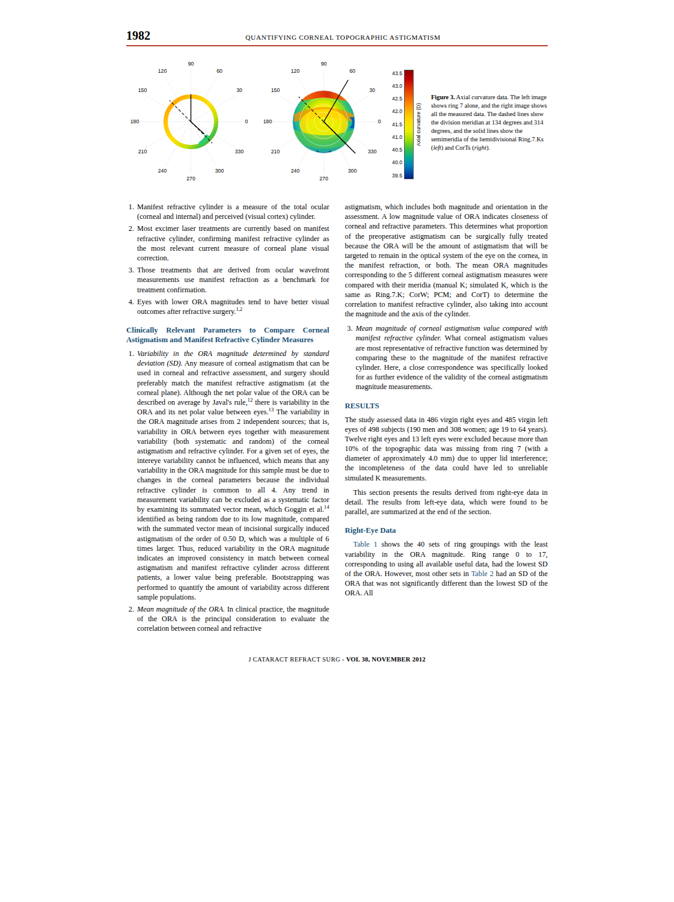1982
Quantifying Corneal Topographic Astigmatism
90 60 30 0 330 300 270 240 210 180 150 120
90 60 30 0 330 300 270 240 210 180 150 120
43.5 43.0 42.5 42.0 41.5 41.0 40.5 40.0 39.5
Axial curvature (D)
Figure 3. Axial curvature data. The left image shows ring 7 alone, and the right image shows all the measured data. The dashed lines show the division meridian at 134 degrees and 314 degrees, and the solid lines show the semimeridia of the hemidivisional Ring.7.Ks (left) and CorTs (right).
Manifest refractive cylinder is a measure of the total ocular (corneal and internal) and perceived (visual cortex) cylinder.
Most excimer laser treatments are currently based on manifest refractive cylinder, confirming manifest refractive cylinder as the most relevant current measure of corneal plane visual correction.
Those treatments that are derived from ocular wavefront measurements use manifest refraction as a benchmark for treatment confirmation.
Eyes with lower ORA magnitudes tend to have better visual outcomes after refractive surgery.1,2
Clinically Relevant Parameters to Compare Corneal Astigmatism and Manifest Refractive Cylinder Measures
Variability in the ORA magnitude determined by standard deviation (SD). Any measure of corneal astigmatism that can be used in corneal and refractive assessment, and surgery should preferably match the manifest refractive astigmatism (at the corneal plane). Although the net polar value of the ORA can be described on average by Javal's rule,12 there is variability in the ORA and its net polar value between eyes.13 The variability in the ORA magnitude arises from 2 independent sources; that is, variability in ORA between eyes together with measurement variability (both systematic and random) of the corneal astigmatism and refractive cylinder. For a given set of eyes, the intereye variability cannot be influenced, which means that any variability in the ORA magnitude for this sample must be due to changes in the corneal parameters because the individual refractive cylinder is common to all 4. Any trend in measurement variability can be excluded as a systematic factor by examining its summated vector mean, which Goggin et al.14 identified as being random due to its low magnitude, compared with the summated vector mean of incisional surgically induced astigmatism of the order of 0.50 D, which was a multiple of 6 times larger. Thus, reduced variability in the ORA magnitude indicates an improved consistency in match between corneal astigmatism and manifest refractive cylinder across different patients, a lower value being preferable. Bootstrapping was performed to quantify the amount of variability across different sample populations.
Mean magnitude of the ORA. In clinical practice, the magnitude of the ORA is the principal consideration to evaluate the correlation between corneal and refractive
astigmatism, which includes both magnitude and orientation in the assessment. A low magnitude value of ORA indicates closeness of corneal and refractive parameters. This determines what proportion of the preoperative astigmatism can be surgically fully treated because the ORA will be the amount of astigmatism that will be targeted to remain in the optical system of the eye on the cornea, in the manifest refraction, or both. The mean ORA magnitudes corresponding to the 5 different corneal astigmatism measures were compared with their meridia (manual K; simulated K, which is the same as Ring.7.K; CorW; PCM; and CorT) to determine the correlation to manifest refractive cylinder, also taking into account the magnitude and the axis of the cylinder.
Mean magnitude of corneal astigmatism value compared with manifest refractive cylinder. What corneal astigmatism values are most representative of refractive function was determined by comparing these to the magnitude of the manifest refractive cylinder. Here, a close correspondence was specifically looked for as further evidence of the validity of the corneal astigmatism magnitude measurements.
Results
The study assessed data in 486 virgin right eyes and 485 virgin left eyes of 498 subjects (190 men and 308 women; age 19 to 64 years). Twelve right eyes and 13 left eyes were excluded because more than 10% of the topographic data was missing from ring 7 (with a diameter of approximately 4.0 mm) due to upper lid interference; the incompleteness of the data could have led to unreliable simulated K measurements.
This section presents the results derived from right-eye data in detail. The results from left-eye data, which were found to be parallel, are summarized at the end of the section.
Right-Eye Data
Table 1 shows the 40 sets of ring groupings with the least variability in the ORA magnitude. Ring range 0 to 17, corresponding to using all available useful data, had the lowest SD of the ORA. However, most other sets in Table 2 had an SD of the ORA that was not significantly different than the lowest SD of the ORA. All
J CATARACT REFRACT SURG - VOL 38, NOVEMBER 2012